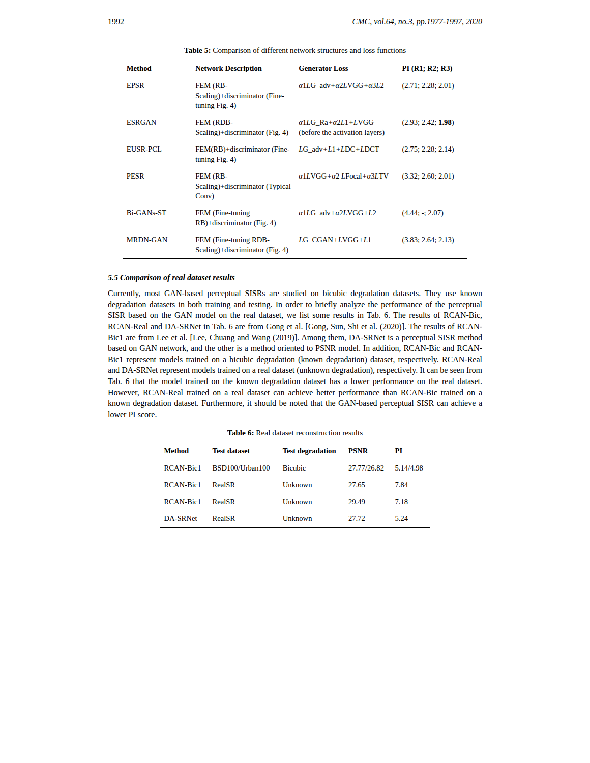1992 CMC, vol.64, no.3, pp.1977-1997, 2020
Table 5: Comparison of different network structures and loss functions
| Method | Network Description | Generator Loss | PI (R1; R2; R3) |
| --- | --- | --- | --- |
| EPSR | FEM (RB-Scaling)+discriminator (Fine-tuning Fig. 4) | α 1 L G_adv +α 2 L VGG +α 3 L 2 | (2.71; 2.28; 2.01) |
| ESRGAN | FEM (RDB-Scaling)+discriminator (Fig. 4) | α 1 L G_Ra +α 2 L 1 +L VGG (before the activation layers) | (2.93; 2.42; 1.98 ) |
| EUSR-PCL | FEM(RB)+discriminator (Fine-tuning Fig. 4) | L G_adv +L 1 +L DC +L DCT | (2.75; 2.28; 2.14) |
| PESR | FEM (RB-Scaling)+discriminator (Typical Conv) | α 1 L VGG +α 2 L Focal +α 3 L TV | (3.32; 2.60; 2.01) |
| Bi-GANs-ST | FEM (Fine-tuning RB)+discriminator (Fig. 4) | α 1 L G_adv +α 2 L VGG +L 2 | (4.44; -; 2.07) |
| MRDN-GAN | FEM (Fine-tuning RDB-Scaling)+discriminator (Fig. 4) | L G_CGAN +L VGG +L 1 | (3.83; 2.64; 2.13) |
5.5 Comparison of real dataset results
Currently, most GAN-based perceptual SISRs are studied on bicubic degradation datasets. They use known degradation datasets in both training and testing. In order to briefly analyze the performance of the perceptual SISR based on the GAN model on the real dataset, we list some results in Tab. 6. The results of RCAN-Bic, RCAN-Real and DA-SRNet in Tab. 6 are from Gong et al. [Gong, Sun, Shi et al. (2020)]. The results of RCAN-Bic1 are from Lee et al. [Lee, Chuang and Wang (2019)]. Among them, DA-SRNet is a perceptual SISR method based on GAN network, and the other is a method oriented to PSNR model. In addition, RCAN-Bic and RCAN-Bic1 represent models trained on a bicubic degradation (known degradation) dataset, respectively. RCAN-Real and DA-SRNet represent models trained on a real dataset (unknown degradation), respectively. It can be seen from Tab. 6 that the model trained on the known degradation dataset has a lower performance on the real dataset. However, RCAN-Real trained on a real dataset can achieve better performance than RCAN-Bic trained on a known degradation dataset. Furthermore, it should be noted that the GAN-based perceptual SISR can achieve a lower PI score.
Table 6: Real dataset reconstruction results
| Method | Test dataset | Test degradation | PSNR | PI |
| --- | --- | --- | --- | --- |
| RCAN-Bic1 | BSD100/Urban100 | Bicubic | 27.77/26.82 | 5.14/4.98 |
| RCAN-Bic1 | RealSR | Unknown | 27.65 | 7.84 |
| RCAN-Bic1 | RealSR | Unknown | 29.49 | 7.18 |
| DA-SRNet | RealSR | Unknown | 27.72 | 5.24 |